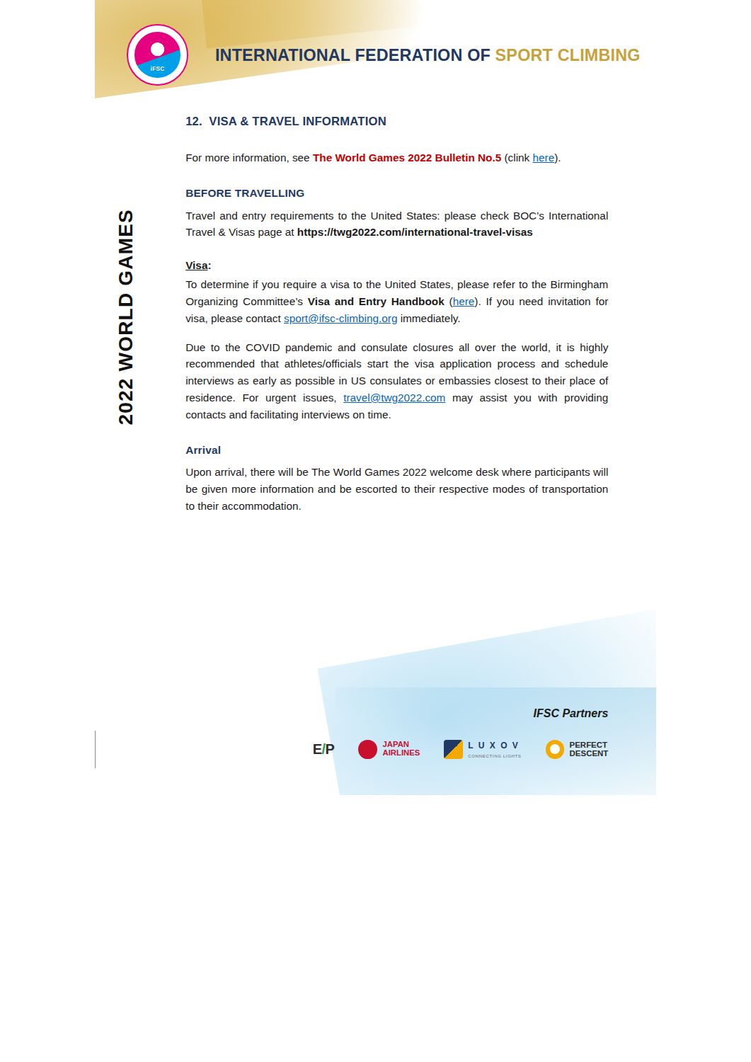International Federation of Sport Climbing
2022 WORLD GAMES
12. VISA & TRAVEL INFORMATION
For more information, see The World Games 2022 Bulletin No.5 (clink here).
BEFORE TRAVELLING
Travel and entry requirements to the United States: please check BOC’s International Travel & Visas page at https://twg2022.com/international-travel-visas
Visa:
To determine if you require a visa to the United States, please refer to the Birmingham Organizing Committee’s Visa and Entry Handbook (here). If you need invitation for visa, please contact sport@ifsc-climbing.org immediately.
Due to the COVID pandemic and consulate closures all over the world, it is highly recommended that athletes/officials start the visa application process and schedule interviews as early as possible in US consulates or embassies closest to their place of residence. For urgent issues, travel@twg2022.com may assist you with providing contacts and facilitating interviews on time.
Arrival
Upon arrival, there will be The World Games 2022 welcome desk where participants will be given more information and be escorted to their respective modes of transportation to their accommodation.
IFSC Partners
E/P
JAPAN
AIRLINES
L U X O VCONNECTING LIGHTS
PERFECT DESCENT